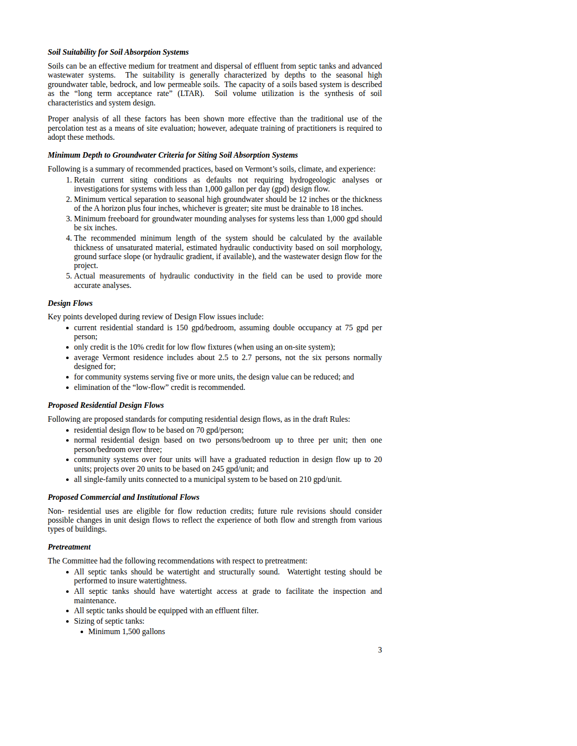Soil Suitability for Soil Absorption Systems
Soils can be an effective medium for treatment and dispersal of effluent from septic tanks and advanced wastewater systems. The suitability is generally characterized by depths to the seasonal high groundwater table, bedrock, and low permeable soils. The capacity of a soils based system is described as the “long term acceptance rate” (LTAR). Soil volume utilization is the synthesis of soil characteristics and system design.
Proper analysis of all these factors has been shown more effective than the traditional use of the percolation test as a means of site evaluation; however, adequate training of practitioners is required to adopt these methods.
Minimum Depth to Groundwater Criteria for Siting Soil Absorption Systems
Following is a summary of recommended practices, based on Vermont’s soils, climate, and experience:
Retain current siting conditions as defaults not requiring hydrogeologic analyses or investigations for systems with less than 1,000 gallon per day (gpd) design flow.
Minimum vertical separation to seasonal high groundwater should be 12 inches or the thickness of the A horizon plus four inches, whichever is greater; site must be drainable to 18 inches.
Minimum freeboard for groundwater mounding analyses for systems less than 1,000 gpd should be six inches.
The recommended minimum length of the system should be calculated by the available thickness of unsaturated material, estimated hydraulic conductivity based on soil morphology, ground surface slope (or hydraulic gradient, if available), and the wastewater design flow for the project.
Actual measurements of hydraulic conductivity in the field can be used to provide more accurate analyses.
Design Flows
Key points developed during review of Design Flow issues include:
current residential standard is 150 gpd/bedroom, assuming double occupancy at 75 gpd per person;
only credit is the 10% credit for low flow fixtures (when using an on-site system);
average Vermont residence includes about 2.5 to 2.7 persons, not the six persons normally designed for;
for community systems serving five or more units, the design value can be reduced; and
elimination of the “low-flow” credit is recommended.
Proposed Residential Design Flows
Following are proposed standards for computing residential design flows, as in the draft Rules:
residential design flow to be based on 70 gpd/person;
normal residential design based on two persons/bedroom up to three per unit; then one person/bedroom over three;
community systems over four units will have a graduated reduction in design flow up to 20 units; projects over 20 units to be based on 245 gpd/unit; and
all single-family units connected to a municipal system to be based on 210 gpd/unit.
Proposed Commercial and Institutional Flows
Non- residential uses are eligible for flow reduction credits; future rule revisions should consider possible changes in unit design flows to reflect the experience of both flow and strength from various types of buildings.
Pretreatment
The Committee had the following recommendations with respect to pretreatment:
All septic tanks should be watertight and structurally sound. Watertight testing should be performed to insure watertightness.
All septic tanks should have watertight access at grade to facilitate the inspection and maintenance.
All septic tanks should be equipped with an effluent filter.
Sizing of septic tanks:
Minimum 1,500 gallons
3